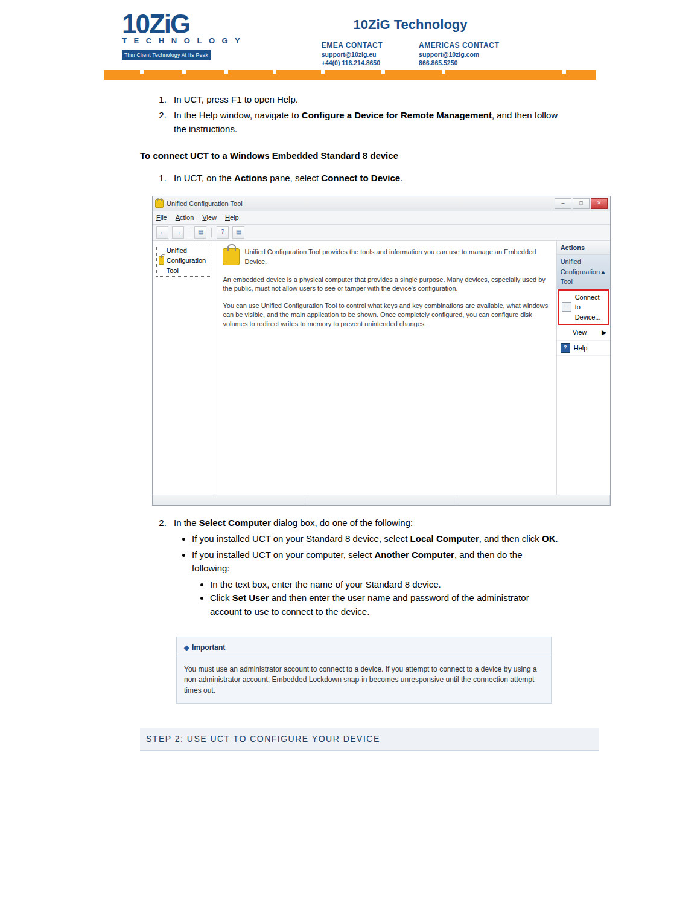10 ZiG
T E C H N O L O G Y
Thin Client Technology At Its Peak
10ZiG Technology
EMEA CONTACT
support@10zig.eu
+44(0) 116.214.8650
AMERICAS CONTACT
support@10zig.com
866.865.5250
In UCT, press F1 to open Help.
In the Help window, navigate to Configure a Device for Remote Management, and then follow the instructions.
To connect UCT to a Windows Embedded Standard 8 device
In UCT, on the Actions pane, select Connect to Device.
Unified Configuration Tool
–
□
✕
File Action View Help
←
→
▤
?
▤
Unified Configuration Tool
Unified Configuration Tool provides the tools and information you can use to manage an Embedded Device.
An embedded device is a physical computer that provides a single purpose. Many devices, especially used by the public, must not allow users to see or tamper with the device's configuration.
You can use Unified Configuration Tool to control what keys and key combinations are available, what windows can be visible, and the main application to be shown. Once completely configured, you can configure disk volumes to redirect writes to memory to prevent unintended changes.
Actions
Unified Configuration Tool ▲
☞ Connect to Device...
View ▶
? Help
In the Select Computer dialog box, do one of the following:
If you installed UCT on your Standard 8 device, select Local Computer, and then click OK.
If you installed UCT on your computer, select Another Computer, and then do the following:
In the text box, enter the name of your Standard 8 device.
Click Set User and then enter the user name and password of the administrator account to use to connect to the device.
◆Important
You must use an administrator account to connect to a device. If you attempt to connect to a device by using a non-administrator account, Embedded Lockdown snap-in becomes unresponsive until the connection attempt times out.
STEP 2: USE UCT TO CONFIGURE YOUR DEVICE